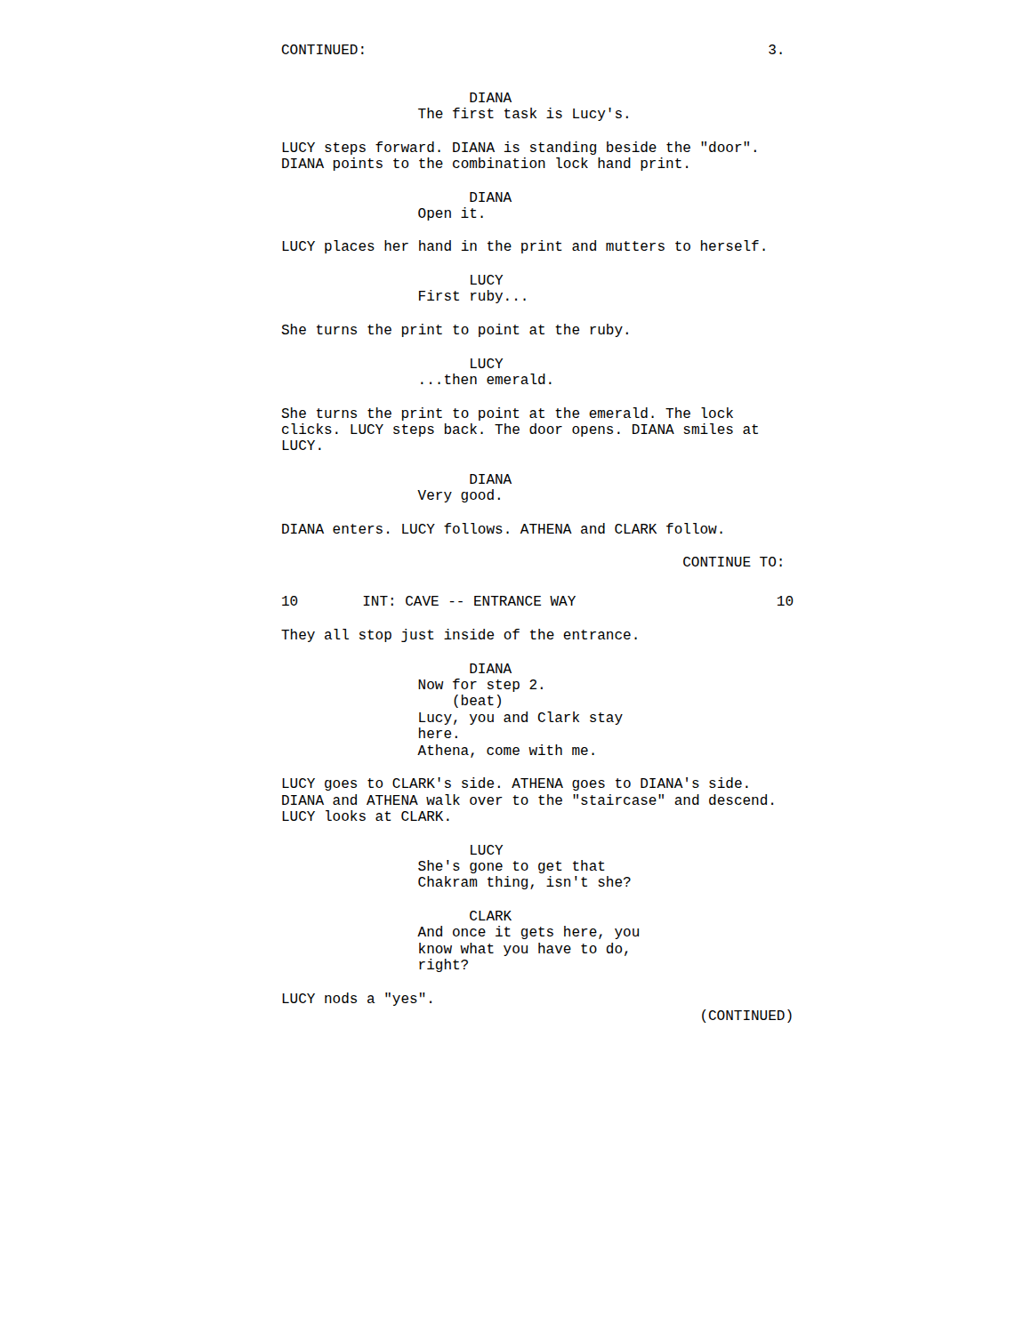CONTINUED: 3.
DIANA
The first task is Lucy's.
LUCY steps forward. DIANA is standing beside the "door". DIANA points to the combination lock hand print.
DIANA
Open it.
LUCY places her hand in the print and mutters to herself.
LUCY
First ruby...
She turns the print to point at the ruby.
LUCY
...then emerald.
She turns the print to point at the emerald. The lock clicks. LUCY steps back. The door opens. DIANA smiles at LUCY.
DIANA
Very good.
DIANA enters. LUCY follows. ATHENA and CLARK follow.
CONTINUE TO:
10 INT: CAVE -- ENTRANCE WAY 10
They all stop just inside of the entrance.
DIANA
Now for step 2.
(beat)
Lucy, you and Clark stay here.
Athena, come with me.
LUCY goes to CLARK's side. ATHENA goes to DIANA's side. DIANA and ATHENA walk over to the "staircase" and descend. LUCY looks at CLARK.
LUCY
She's gone to get that Chakram thing, isn't she?
CLARK
And once it gets here, you know what you have to do, right?
LUCY nods a "yes".
(CONTINUED)